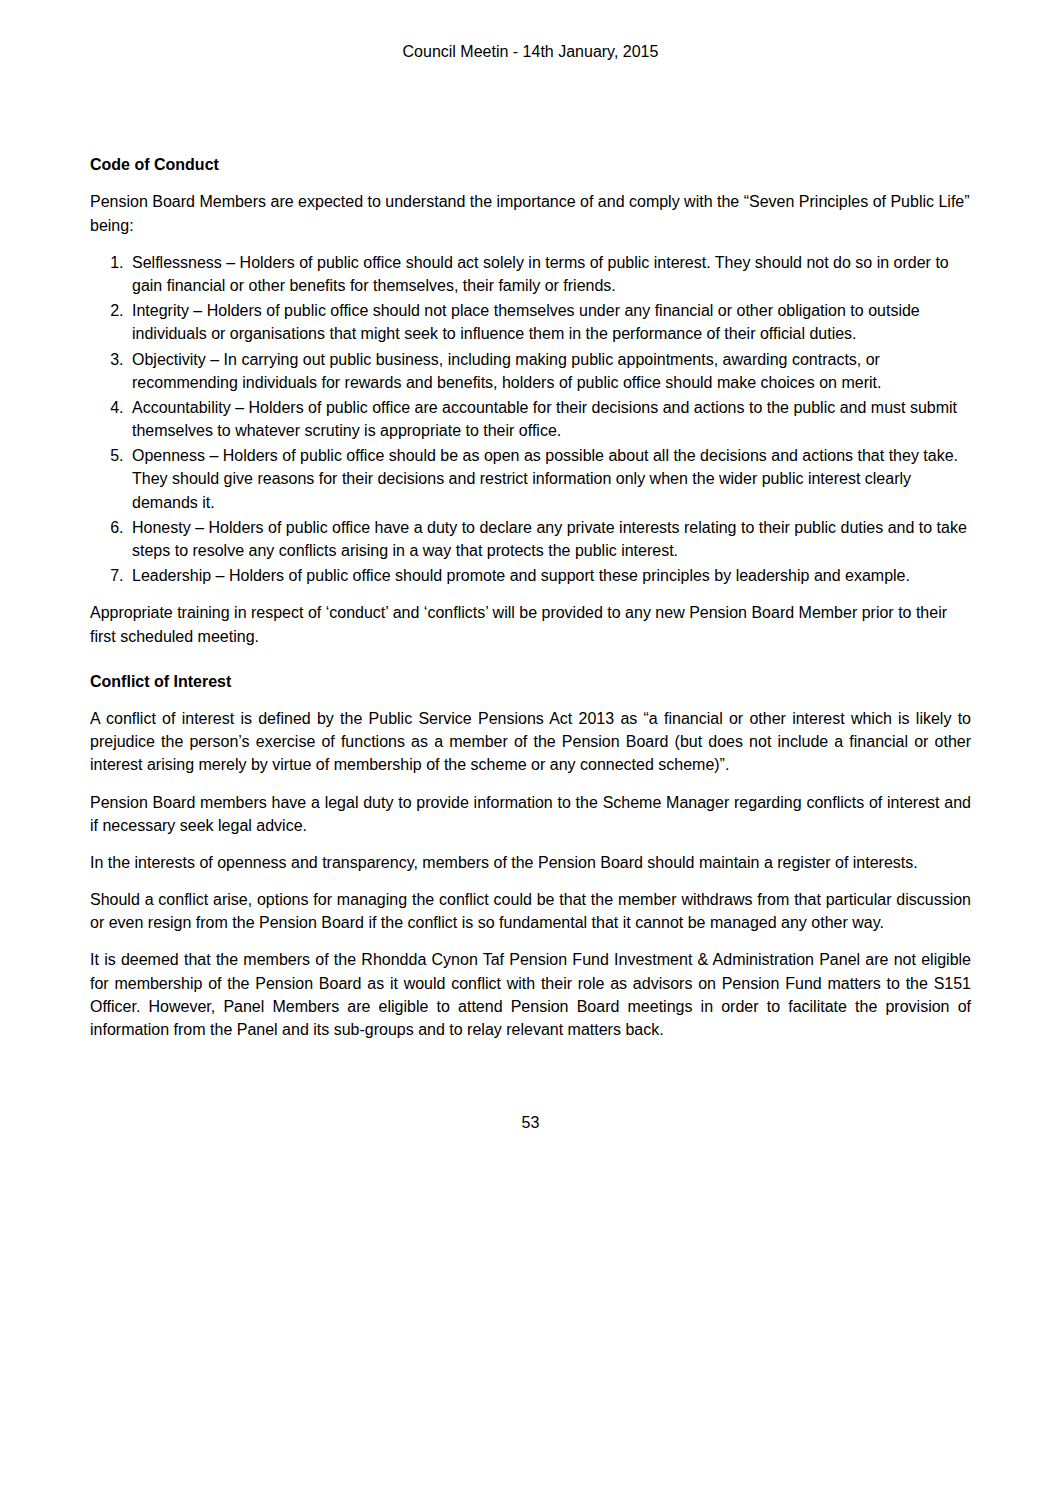Council Meetin - 14th January, 2015
Code of Conduct
Pension Board Members are expected to understand the importance of and comply with the “Seven Principles of Public Life” being:
Selflessness – Holders of public office should act solely in terms of public interest. They should not do so in order to gain financial or other benefits for themselves, their family or friends.
Integrity – Holders of public office should not place themselves under any financial or other obligation to outside individuals or organisations that might seek to influence them in the performance of their official duties.
Objectivity – In carrying out public business, including making public appointments, awarding contracts, or recommending individuals for rewards and benefits, holders of public office should make choices on merit.
Accountability – Holders of public office are accountable for their decisions and actions to the public and must submit themselves to whatever scrutiny is appropriate to their office.
Openness – Holders of public office should be as open as possible about all the decisions and actions that they take. They should give reasons for their decisions and restrict information only when the wider public interest clearly demands it.
Honesty – Holders of public office have a duty to declare any private interests relating to their public duties and to take steps to resolve any conflicts arising in a way that protects the public interest.
Leadership – Holders of public office should promote and support these principles by leadership and example.
Appropriate training in respect of ‘conduct’ and ‘conflicts’ will be provided to any new Pension Board Member prior to their first scheduled meeting.
Conflict of Interest
A conflict of interest is defined by the Public Service Pensions Act 2013 as “a financial or other interest which is likely to prejudice the person’s exercise of functions as a member of the Pension Board (but does not include a financial or other interest arising merely by virtue of membership of the scheme or any connected scheme)”.
Pension Board members have a legal duty to provide information to the Scheme Manager regarding conflicts of interest and if necessary seek legal advice.
In the interests of openness and transparency, members of the Pension Board should maintain a register of interests.
Should a conflict arise, options for managing the conflict could be that the member withdraws from that particular discussion or even resign from the Pension Board if the conflict is so fundamental that it cannot be managed any other way.
It is deemed that the members of the Rhondda Cynon Taf Pension Fund Investment & Administration Panel are not eligible for membership of the Pension Board as it would conflict with their role as advisors on Pension Fund matters to the S151 Officer. However, Panel Members are eligible to attend Pension Board meetings in order to facilitate the provision of information from the Panel and its sub-groups and to relay relevant matters back.
53